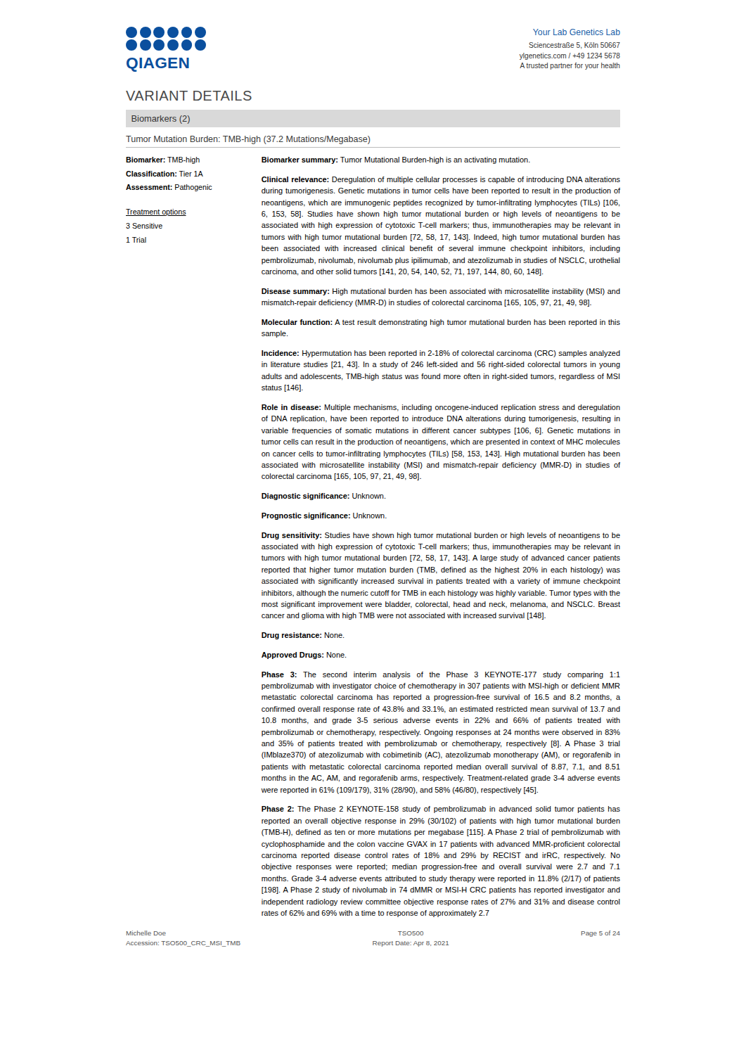QIAGEN
Your Lab Genetics Lab
Sciencestraße 5, Köln 50667
ylgenetics.com / +49 1234 5678
A trusted partner for your health
VARIANT DETAILS
Biomarkers (2)
Tumor Mutation Burden: TMB-high (37.2 Mutations/Megabase)
Biomarker: TMB-high
Classification: Tier 1A
Assessment: Pathogenic
Treatment options
3 Sensitive
1 Trial
Biomarker summary: Tumor Mutational Burden-high is an activating mutation.
Clinical relevance: Deregulation of multiple cellular processes is capable of introducing DNA alterations during tumorigenesis. Genetic mutations in tumor cells have been reported to result in the production of neoantigens, which are immunogenic peptides recognized by tumor-infiltrating lymphocytes (TILs) [106, 6, 153, 58]. Studies have shown high tumor mutational burden or high levels of neoantigens to be associated with high expression of cytotoxic T-cell markers; thus, immunotherapies may be relevant in tumors with high tumor mutational burden [72, 58, 17, 143]. Indeed, high tumor mutational burden has been associated with increased clinical benefit of several immune checkpoint inhibitors, including pembrolizumab, nivolumab, nivolumab plus ipilimumab, and atezolizumab in studies of NSCLC, urothelial carcinoma, and other solid tumors [141, 20, 54, 140, 52, 71, 197, 144, 80, 60, 148].
Disease summary: High mutational burden has been associated with microsatellite instability (MSI) and mismatch-repair deficiency (MMR-D) in studies of colorectal carcinoma [165, 105, 97, 21, 49, 98].
Molecular function: A test result demonstrating high tumor mutational burden has been reported in this sample.
Incidence: Hypermutation has been reported in 2-18% of colorectal carcinoma (CRC) samples analyzed in literature studies [21, 43]. In a study of 246 left-sided and 56 right-sided colorectal tumors in young adults and adolescents, TMB-high status was found more often in right-sided tumors, regardless of MSI status [146].
Role in disease: Multiple mechanisms, including oncogene-induced replication stress and deregulation of DNA replication, have been reported to introduce DNA alterations during tumorigenesis, resulting in variable frequencies of somatic mutations in different cancer subtypes [106, 6]. Genetic mutations in tumor cells can result in the production of neoantigens, which are presented in context of MHC molecules on cancer cells to tumor-infiltrating lymphocytes (TILs) [58, 153, 143]. High mutational burden has been associated with microsatellite instability (MSI) and mismatch-repair deficiency (MMR-D) in studies of colorectal carcinoma [165, 105, 97, 21, 49, 98].
Diagnostic significance: Unknown.
Prognostic significance: Unknown.
Drug sensitivity: Studies have shown high tumor mutational burden or high levels of neoantigens to be associated with high expression of cytotoxic T-cell markers; thus, immunotherapies may be relevant in tumors with high tumor mutational burden [72, 58, 17, 143]. A large study of advanced cancer patients reported that higher tumor mutation burden (TMB, defined as the highest 20% in each histology) was associated with significantly increased survival in patients treated with a variety of immune checkpoint inhibitors, although the numeric cutoff for TMB in each histology was highly variable. Tumor types with the most significant improvement were bladder, colorectal, head and neck, melanoma, and NSCLC. Breast cancer and glioma with high TMB were not associated with increased survival [148].
Drug resistance: None.
Approved Drugs: None.
Phase 3: The second interim analysis of the Phase 3 KEYNOTE-177 study comparing 1:1 pembrolizumab with investigator choice of chemotherapy in 307 patients with MSI-high or deficient MMR metastatic colorectal carcinoma has reported a progression-free survival of 16.5 and 8.2 months, a confirmed overall response rate of 43.8% and 33.1%, an estimated restricted mean survival of 13.7 and 10.8 months, and grade 3-5 serious adverse events in 22% and 66% of patients treated with pembrolizumab or chemotherapy, respectively. Ongoing responses at 24 months were observed in 83% and 35% of patients treated with pembrolizumab or chemotherapy, respectively [8]. A Phase 3 trial (IMblaze370) of atezolizumab with cobimetinib (AC), atezolizumab monotherapy (AM), or regorafenib in patients with metastatic colorectal carcinoma reported median overall survival of 8.87, 7.1, and 8.51 months in the AC, AM, and regorafenib arms, respectively. Treatment-related grade 3-4 adverse events were reported in 61% (109/179), 31% (28/90), and 58% (46/80), respectively [45].
Phase 2: The Phase 2 KEYNOTE-158 study of pembrolizumab in advanced solid tumor patients has reported an overall objective response in 29% (30/102) of patients with high tumor mutational burden (TMB-H), defined as ten or more mutations per megabase [115]. A Phase 2 trial of pembrolizumab with cyclophosphamide and the colon vaccine GVAX in 17 patients with advanced MMR-proficient colorectal carcinoma reported disease control rates of 18% and 29% by RECIST and irRC, respectively. No objective responses were reported; median progression-free and overall survival were 2.7 and 7.1 months. Grade 3-4 adverse events attributed to study therapy were reported in 11.8% (2/17) of patients [198]. A Phase 2 study of nivolumab in 74 dMMR or MSI-H CRC patients has reported investigator and independent radiology review committee objective response rates of 27% and 31% and disease control rates of 62% and 69% with a time to response of approximately 2.7
Michelle Doe
Accession: TSO500_CRC_MSI_TMB
TSO500
Report Date: Apr 8, 2021
Page 5 of 24